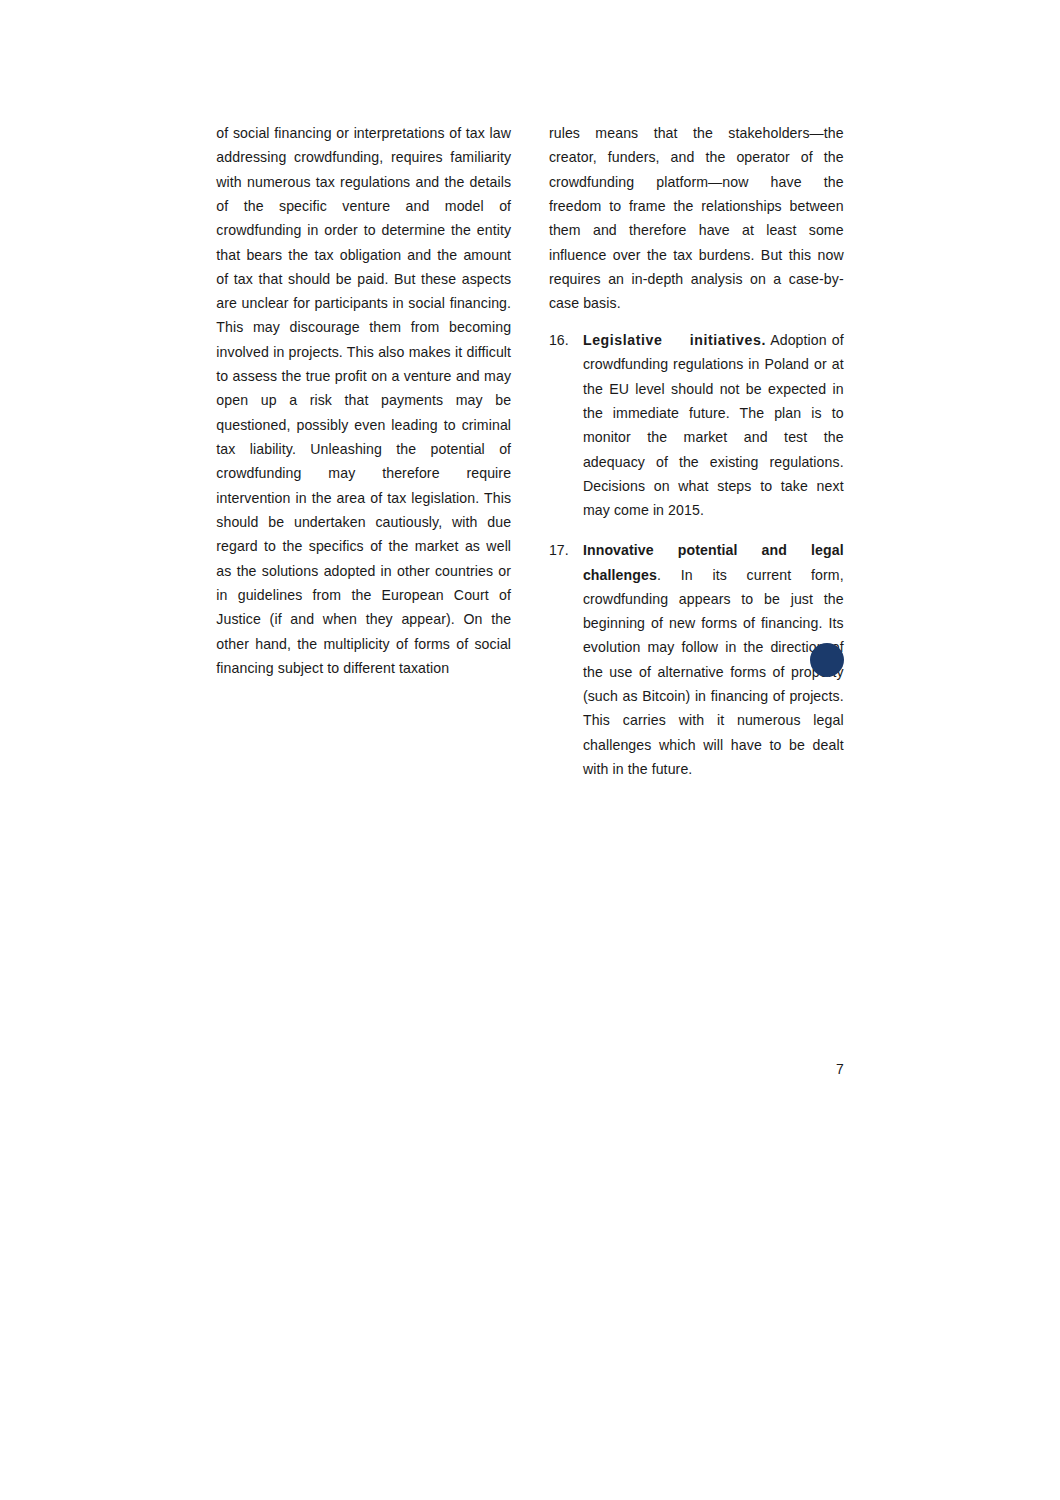of social financing or interpretations of tax law addressing crowdfunding, requires familiarity with numerous tax regulations and the details of the specific venture and model of crowdfunding in order to determine the entity that bears the tax obligation and the amount of tax that should be paid. But these aspects are unclear for participants in social financing. This may discourage them from becoming involved in projects. This also makes it difficult to assess the true profit on a venture and may open up a risk that payments may be questioned, possibly even leading to criminal tax liability. Unleashing the potential of crowdfunding may therefore require intervention in the area of tax legislation. This should be undertaken cautiously, with due regard to the specifics of the market as well as the solutions adopted in other countries or in guidelines from the European Court of Justice (if and when they appear). On the other hand, the multiplicity of forms of social financing subject to different taxation
rules means that the stakeholders—the creator, funders, and the operator of the crowdfunding platform—now have the freedom to frame the relationships between them and therefore have at least some influence over the tax burdens. But this now requires an in-depth analysis on a case-by-case basis.
Legislative initiatives. Adoption of crowdfunding regulations in Poland or at the EU level should not be expected in the immediate future. The plan is to monitor the market and test the adequacy of the existing regulations. Decisions on what steps to take next may come in 2015.
Innovative potential and legal challenges. In its current form, crowdfunding appears to be just the beginning of new forms of financing. Its evolution may follow in the direction of the use of alternative forms of property (such as Bitcoin) in financing of projects. This carries with it numerous legal challenges which will have to be dealt with in the future.
7